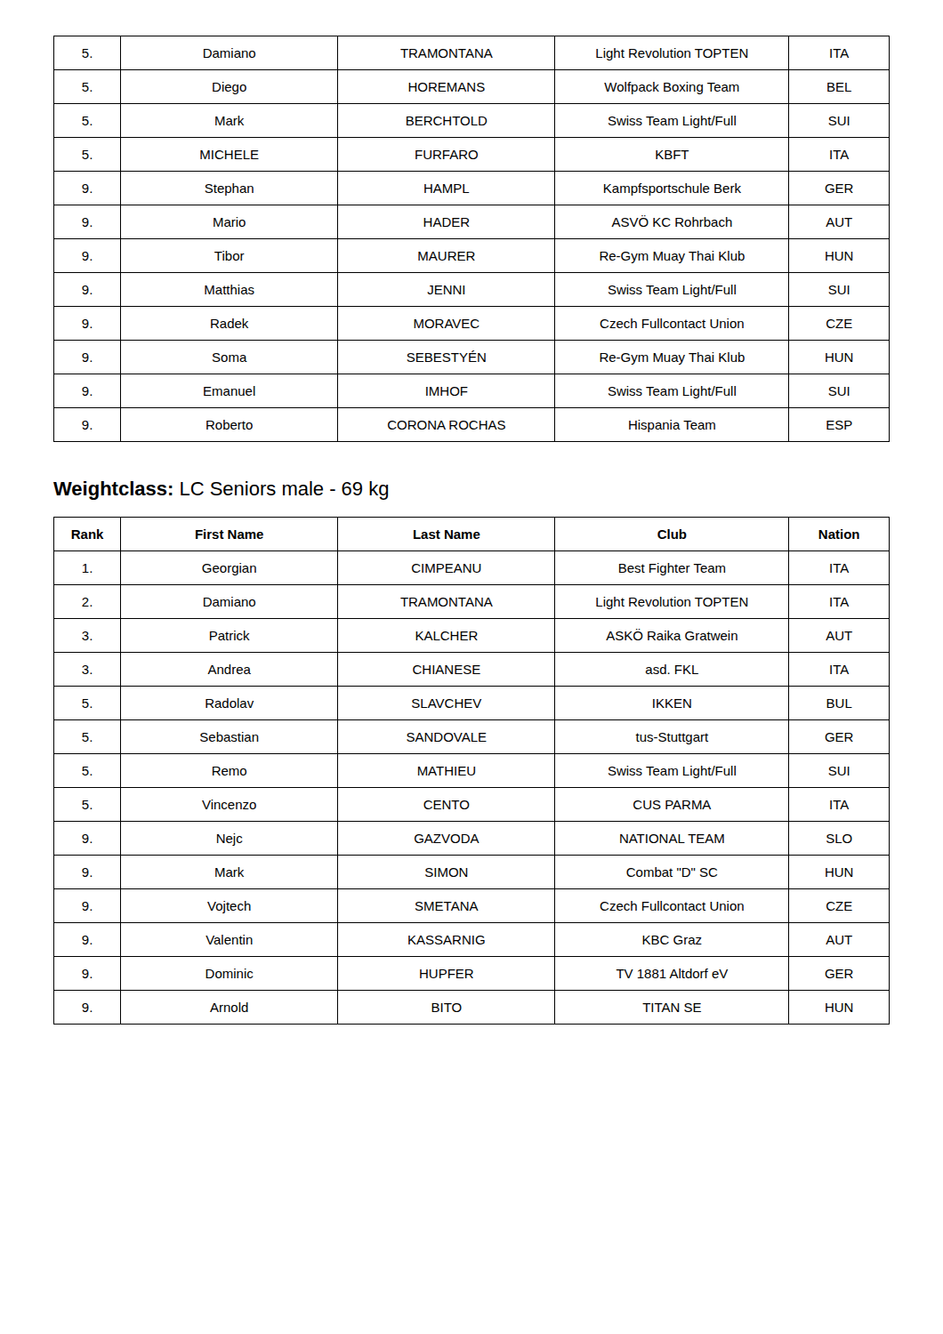| 5. | Damiano | TRAMONTANA | Light Revolution TOPTEN | ITA |
| 5. | Diego | HOREMANS | Wolfpack Boxing Team | BEL |
| 5. | Mark | BERCHTOLD | Swiss Team Light/Full | SUI |
| 5. | MICHELE | FURFARO | KBFT | ITA |
| 9. | Stephan | HAMPL | Kampfsportschule Berk | GER |
| 9. | Mario | HADER | ASVÖ KC Rohrbach | AUT |
| 9. | Tibor | MAURER | Re-Gym Muay Thai Klub | HUN |
| 9. | Matthias | JENNI | Swiss Team Light/Full | SUI |
| 9. | Radek | MORAVEC | Czech Fullcontact Union | CZE |
| 9. | Soma | SEBESTYÉN | Re-Gym Muay Thai Klub | HUN |
| 9. | Emanuel | IMHOF | Swiss Team Light/Full | SUI |
| 9. | Roberto | CORONA ROCHAS | Hispania Team | ESP |
Weightclass: LC Seniors male - 69 kg
| Rank | First Name | Last Name | Club | Nation |
| --- | --- | --- | --- | --- |
| 1. | Georgian | CIMPEANU | Best Fighter Team | ITA |
| 2. | Damiano | TRAMONTANA | Light Revolution TOPTEN | ITA |
| 3. | Patrick | KALCHER | ASKÖ Raika Gratwein | AUT |
| 3. | Andrea | CHIANESE | asd. FKL | ITA |
| 5. | Radolav | SLAVCHEV | IKKEN | BUL |
| 5. | Sebastian | SANDOVALE | tus-Stuttgart | GER |
| 5. | Remo | MATHIEU | Swiss Team Light/Full | SUI |
| 5. | Vincenzo | CENTO | CUS PARMA | ITA |
| 9. | Nejc | GAZVODA | NATIONAL TEAM | SLO |
| 9. | Mark | SIMON | Combat "D" SC | HUN |
| 9. | Vojtech | SMETANA | Czech Fullcontact Union | CZE |
| 9. | Valentin | KASSARNIG | KBC Graz | AUT |
| 9. | Dominic | HUPFER | TV 1881 Altdorf eV | GER |
| 9. | Arnold | BITO | TITAN SE | HUN |